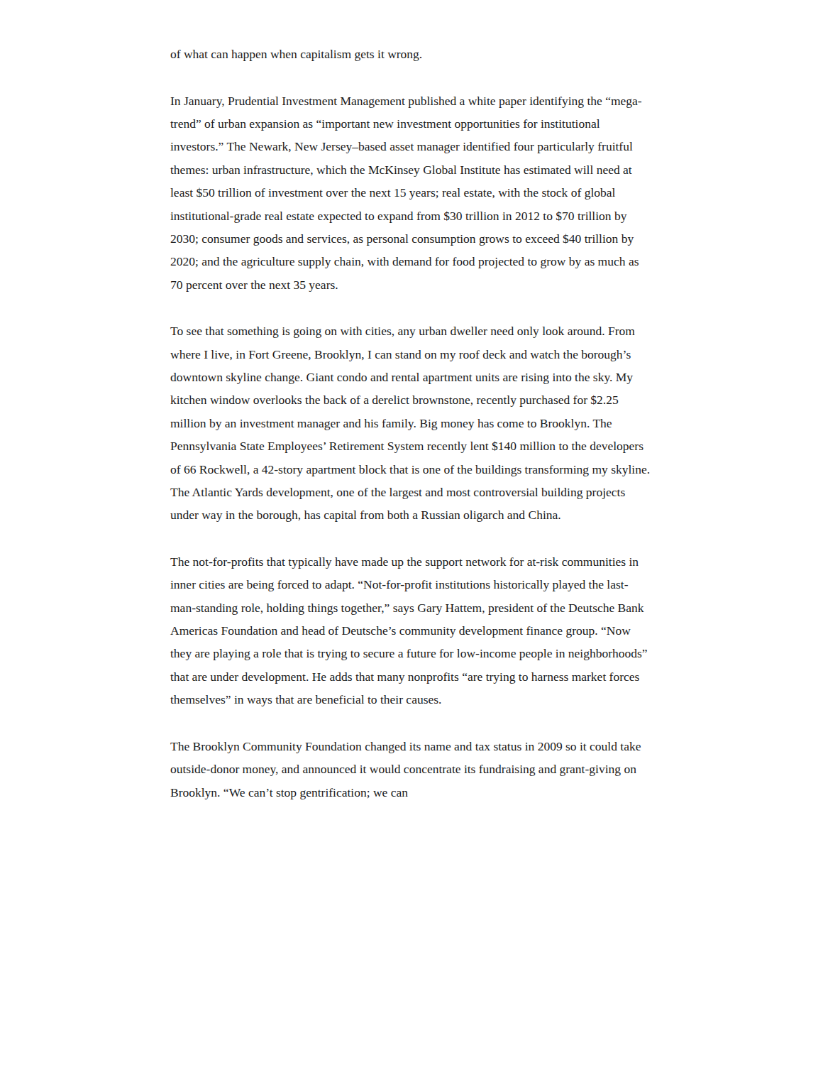of what can happen when capitalism gets it wrong.
In January, Prudential Investment Management published a white paper identifying the “mega-trend” of urban expansion as “important new investment opportunities for institutional investors.” The Newark, New Jersey–based asset manager identified four particularly fruitful themes: urban infrastructure, which the McKinsey Global Institute has estimated will need at least $50 trillion of investment over the next 15 years; real estate, with the stock of global institutional-grade real estate expected to expand from $30 trillion in 2012 to $70 trillion by 2030; consumer goods and services, as personal consumption grows to exceed $40 trillion by 2020; and the agriculture supply chain, with demand for food projected to grow by as much as 70 percent over the next 35 years.
To see that something is going on with cities, any urban dweller need only look around. From where I live, in Fort Greene, Brooklyn, I can stand on my roof deck and watch the borough’s downtown skyline change. Giant condo and rental apartment units are rising into the sky. My kitchen window overlooks the back of a derelict brownstone, recently purchased for $2.25 million by an investment manager and his family. Big money has come to Brooklyn. The Pennsylvania State Employees’ Retirement System recently lent $140 million to the developers of 66 Rockwell, a 42-story apartment block that is one of the buildings transforming my skyline. The Atlantic Yards development, one of the largest and most controversial building projects under way in the borough, has capital from both a Russian oligarch and China.
The not-for-profits that typically have made up the support network for at-risk communities in inner cities are being forced to adapt. “Not-for-profit institutions historically played the last-man-standing role, holding things together,” says Gary Hattem, president of the Deutsche Bank Americas Foundation and head of Deutsche’s community development finance group. “Now they are playing a role that is trying to secure a future for low-income people in neighborhoods” that are under development. He adds that many nonprofits “are trying to harness market forces themselves” in ways that are beneficial to their causes.
The Brooklyn Community Foundation changed its name and tax status in 2009 so it could take outside-donor money, and announced it would concentrate its fundraising and grant-giving on Brooklyn. “We can’t stop gentrification; we can